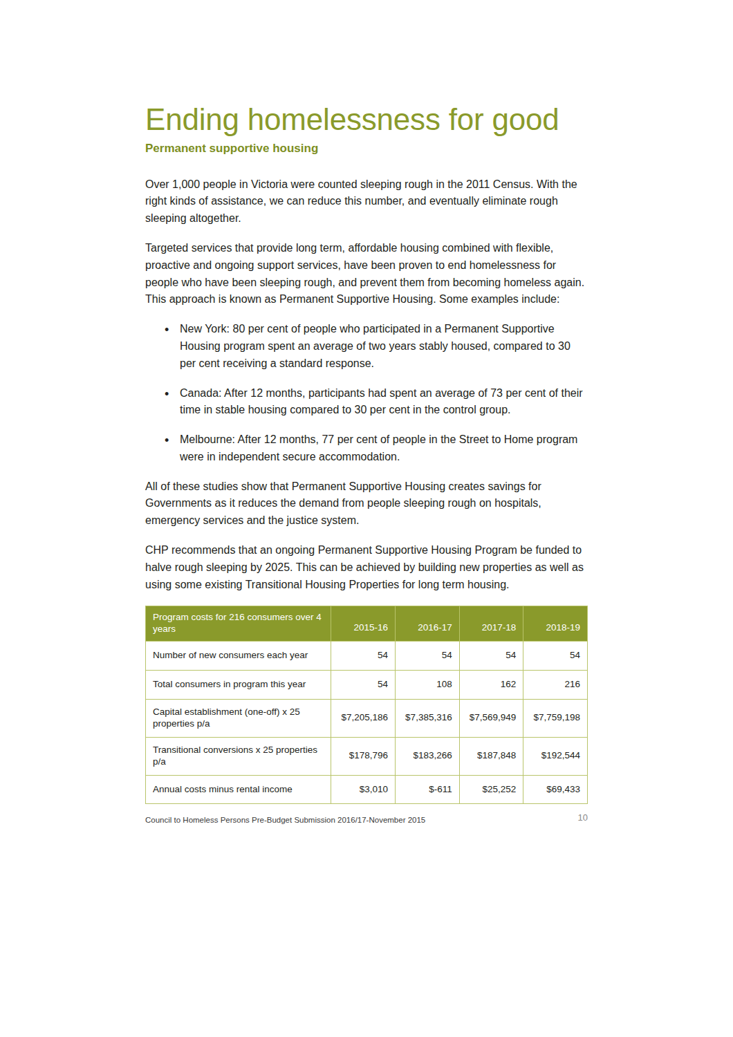Ending homelessness for good
Permanent supportive housing
Over 1,000 people in Victoria were counted sleeping rough in the 2011 Census. With the right kinds of assistance, we can reduce this number, and eventually eliminate rough sleeping altogether.
Targeted services that provide long term, affordable housing combined with flexible, proactive and ongoing support services, have been proven to end homelessness for people who have been sleeping rough, and prevent them from becoming homeless again. This approach is known as Permanent Supportive Housing. Some examples include:
New York: 80 per cent of people who participated in a Permanent Supportive Housing program spent an average of two years stably housed, compared to 30 per cent receiving a standard response.
Canada: After 12 months, participants had spent an average of 73 per cent of their time in stable housing compared to 30 per cent in the control group.
Melbourne: After 12 months, 77 per cent of people in the Street to Home program were in independent secure accommodation.
All of these studies show that Permanent Supportive Housing creates savings for Governments as it reduces the demand from people sleeping rough on hospitals, emergency services and the justice system.
CHP recommends that an ongoing Permanent Supportive Housing Program be funded to halve rough sleeping by 2025. This can be achieved by building new properties as well as using some existing Transitional Housing Properties for long term housing.
| Program costs for 216 consumers over 4 years | 2015-16 | 2016-17 | 2017-18 | 2018-19 |
| --- | --- | --- | --- | --- |
| Number of new consumers each year | 54 | 54 | 54 | 54 |
| Total consumers in program this year | 54 | 108 | 162 | 216 |
| Capital establishment (one-off) x 25 properties p/a | $7,205,186 | $7,385,316 | $7,569,949 | $7,759,198 |
| Transitional conversions x 25 properties p/a | $178,796 | $183,266 | $187,848 | $192,544 |
| Annual costs minus rental income | $3,010 | $-611 | $25,252 | $69,433 |
Council to Homeless Persons Pre-Budget Submission 2016/17-November 2015
10